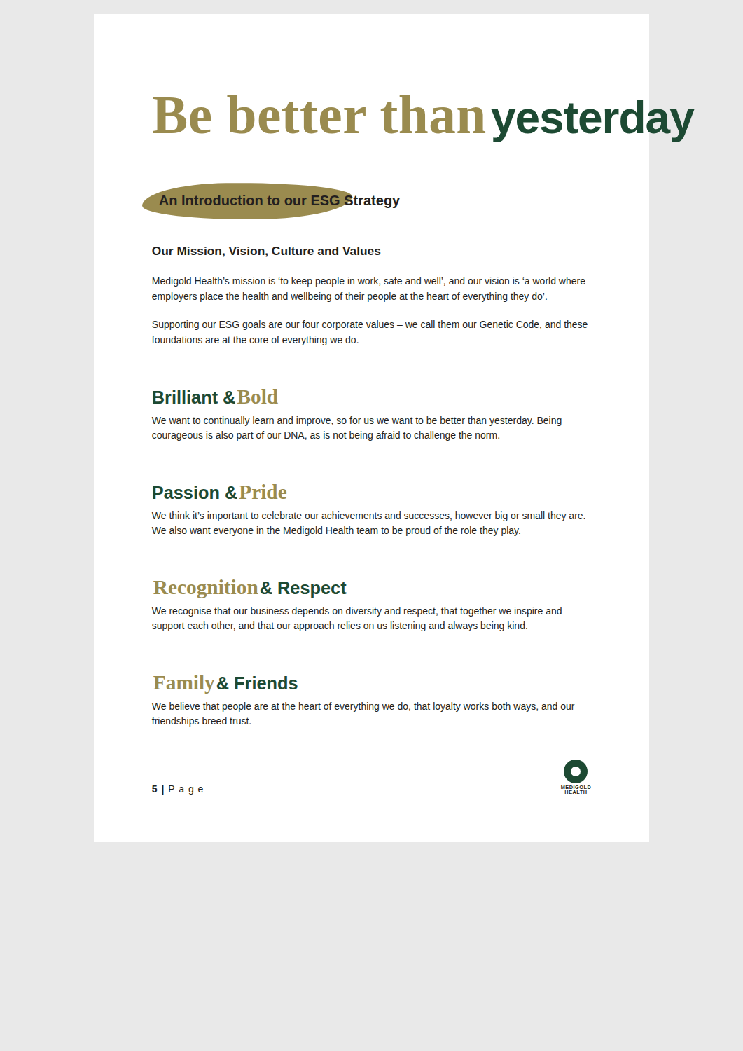Be better than yesterday
An Introduction to our ESG Strategy
Our Mission, Vision, Culture and Values
Medigold Health’s mission is ‘to keep people in work, safe and well’, and our vision is ‘a world where employers place the health and wellbeing of their people at the heart of everything they do’.
Supporting our ESG goals are our four corporate values – we call them our Genetic Code, and these foundations are at the core of everything we do.
Brilliant &Bold
We want to continually learn and improve, so for us we want to be better than yesterday. Being courageous is also part of our DNA, as is not being afraid to challenge the norm.
Passion &Pride
We think it’s important to celebrate our achievements and successes, however big or small they are. We also want everyone in the Medigold Health team to be proud of the role they play.
Recognition& Respect
We recognise that our business depends on diversity and respect, that together we inspire and support each other, and that our approach relies on us listening and always being kind.
Family& Friends
We believe that people are at the heart of everything we do, that loyalty works both ways, and our friendships breed trust.
5 | P a g e
MEDIGOLD
HEALTH